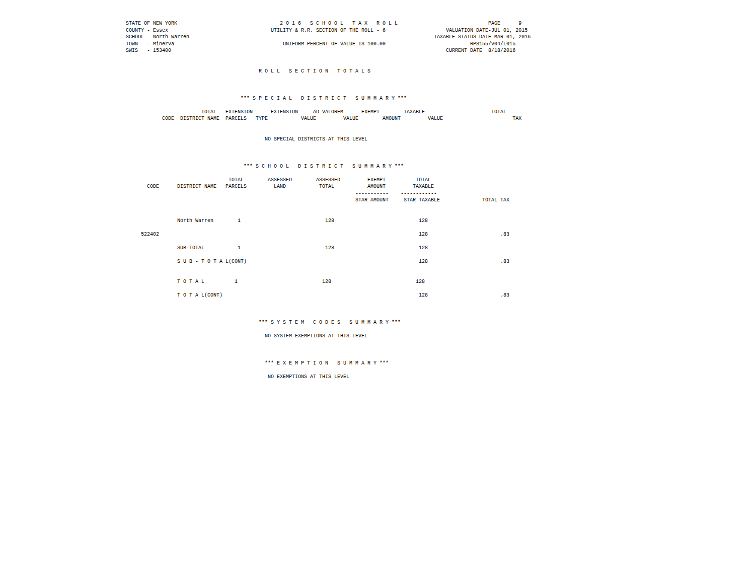STATE OF NEW YORK                                  2 0 1 6   S C H O O L   T A X   R O L L                              PAGE      9
COUNTY - Essex                                  UTILITY & R.R. SECTION OF THE ROLL - 6                    VALUATION DATE-JUL 01, 2015
SCHOOL - North Warren                                                                                 TAXABLE STATUS DATE-MAR 01, 2016
TOWN   - Minerva                                    UNIFORM PERCENT OF VALUE IS 100.00                            RPS155/V04/L015
SWIS   - 153400                                                                                           CURRENT DATE  8/18/2016


                                            R O L L   S E C T I O N   T O T A L S



                                      *** S P E C I A L   D I S T R I C T   S U M M A R Y ***

                         TOTAL   EXTENSION      EXTENSION     AD VALOREM      EXEMPT        TAXABLE                      TOTAL
            CODE  DISTRICT NAME  PARCELS   TYPE           VALUE         VALUE        AMOUNT         VALUE                       TAX


                                              NO SPECIAL DISTRICTS AT THIS LEVEL



                                       *** S C H O O L   D I S T R I C T   S U M M A R Y ***

                                  TOTAL        ASSESSED        ASSESSED         EXEMPT          TOTAL
       CODE      DISTRICT NAME   PARCELS         LAND           TOTAL           AMOUNT         TAXABLE
                                                                            -----------    ------------
                                                                            STAR AMOUNT     STAR TAXABLE              TOTAL TAX


                 North Warren        1                            128                            128

     522402                                                                                      128                        .83

                 SUB-TOTAL           1                            128                            128

                 S U B - T O T A L(CONT)                                                         128                        .83


                 T O T A L          1                            128                            128

                 T O T A L(CONT)                                                                 128                        .83



                                            *** S Y S T E M   C O D E S   S U M M A R Y ***

                                              NO SYSTEM EXEMPTIONS AT THIS LEVEL



                                              *** E X E M P T I O N   S U M M A R Y ***

                                               NO EXEMPTIONS AT THIS LEVEL